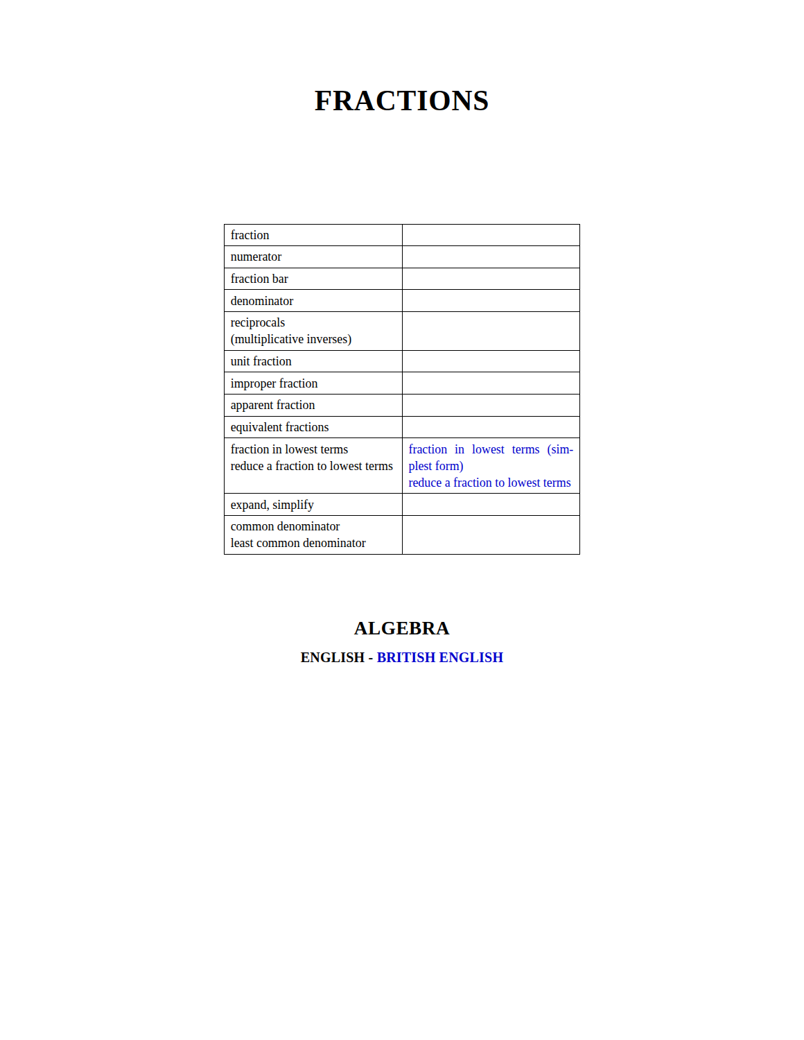FRACTIONS
| fraction | |
| numerator | |
| fraction bar | |
| denominator | |
| reciprocals (multiplicative inverses) | |
| unit fraction | |
| improper fraction | |
| apparent fraction | |
| equivalent fractions | |
| fraction in lowest terms reduce a fraction to lowest terms | fraction in lowest terms (simplest form) reduce a fraction to lowest terms |
| expand, simplify | |
| common denominator least common denominator | |
ALGEBRA
ENGLISH - BRITISH ENGLISH